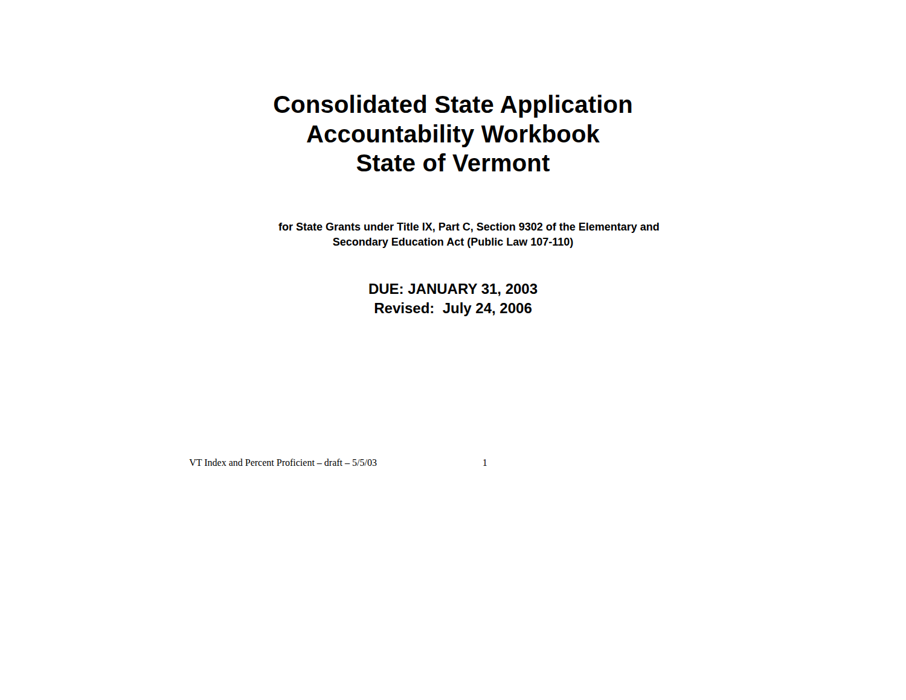Consolidated State Application
Accountability Workbook
State of Vermont
for State Grants under Title IX, Part C, Section 9302 of the Elementary and Secondary Education Act (Public Law 107-110)
DUE: JANUARY 31, 2003
Revised: July 24, 2006
VT Index and Percent Proficient – draft – 5/5/03 1